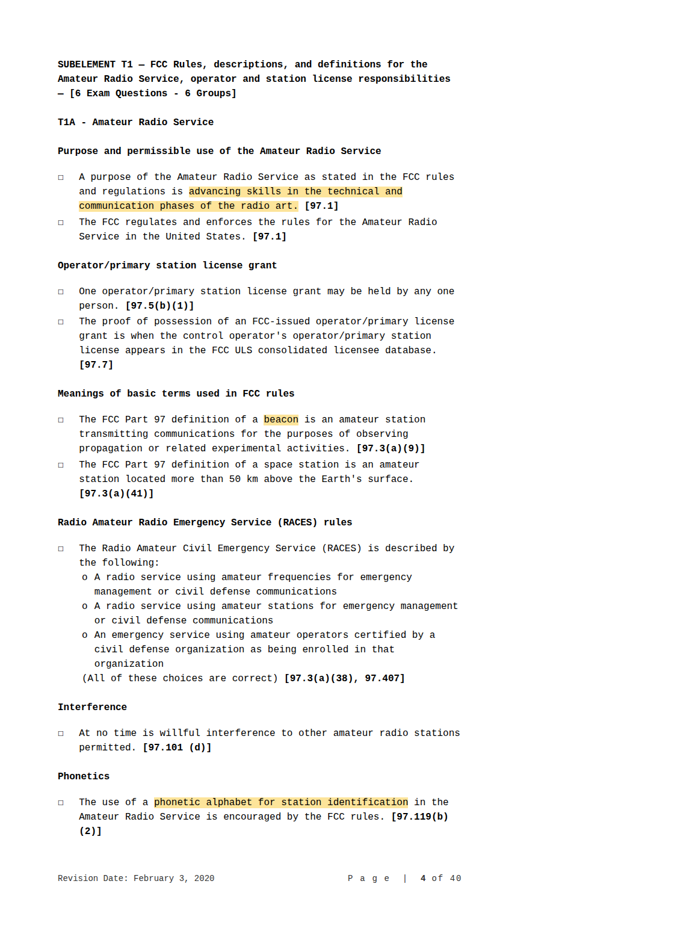SUBELEMENT T1 — FCC Rules, descriptions, and definitions for the Amateur Radio Service, operator and station license responsibilities — [6 Exam Questions - 6 Groups]
T1A - Amateur Radio Service
Purpose and permissible use of the Amateur Radio Service
A purpose of the Amateur Radio Service as stated in the FCC rules and regulations is advancing skills in the technical and communication phases of the radio art. [97.1]
The FCC regulates and enforces the rules for the Amateur Radio Service in the United States. [97.1]
Operator/primary station license grant
One operator/primary station license grant may be held by any one person. [97.5(b)(1)]
The proof of possession of an FCC-issued operator/primary license grant is when the control operator's operator/primary station license appears in the FCC ULS consolidated licensee database. [97.7]
Meanings of basic terms used in FCC rules
The FCC Part 97 definition of a beacon is an amateur station transmitting communications for the purposes of observing propagation or related experimental activities. [97.3(a)(9)]
The FCC Part 97 definition of a space station is an amateur station located more than 50 km above the Earth's surface. [97.3(a)(41)]
Radio Amateur Radio Emergency Service (RACES) rules
The Radio Amateur Civil Emergency Service (RACES) is described by the following:
A radio service using amateur frequencies for emergency management or civil defense communications
A radio service using amateur stations for emergency management or civil defense communications
An emergency service using amateur operators certified by a civil defense organization as being enrolled in that organization
(All of these choices are correct) [97.3(a)(38), 97.407]
Interference
At no time is willful interference to other amateur radio stations permitted. [97.101 (d)]
Phonetics
The use of a phonetic alphabet for station identification in the Amateur Radio Service is encouraged by the FCC rules. [97.119(b)(2)]
Revision Date: February 3, 2020 P a g e | 4 of 40